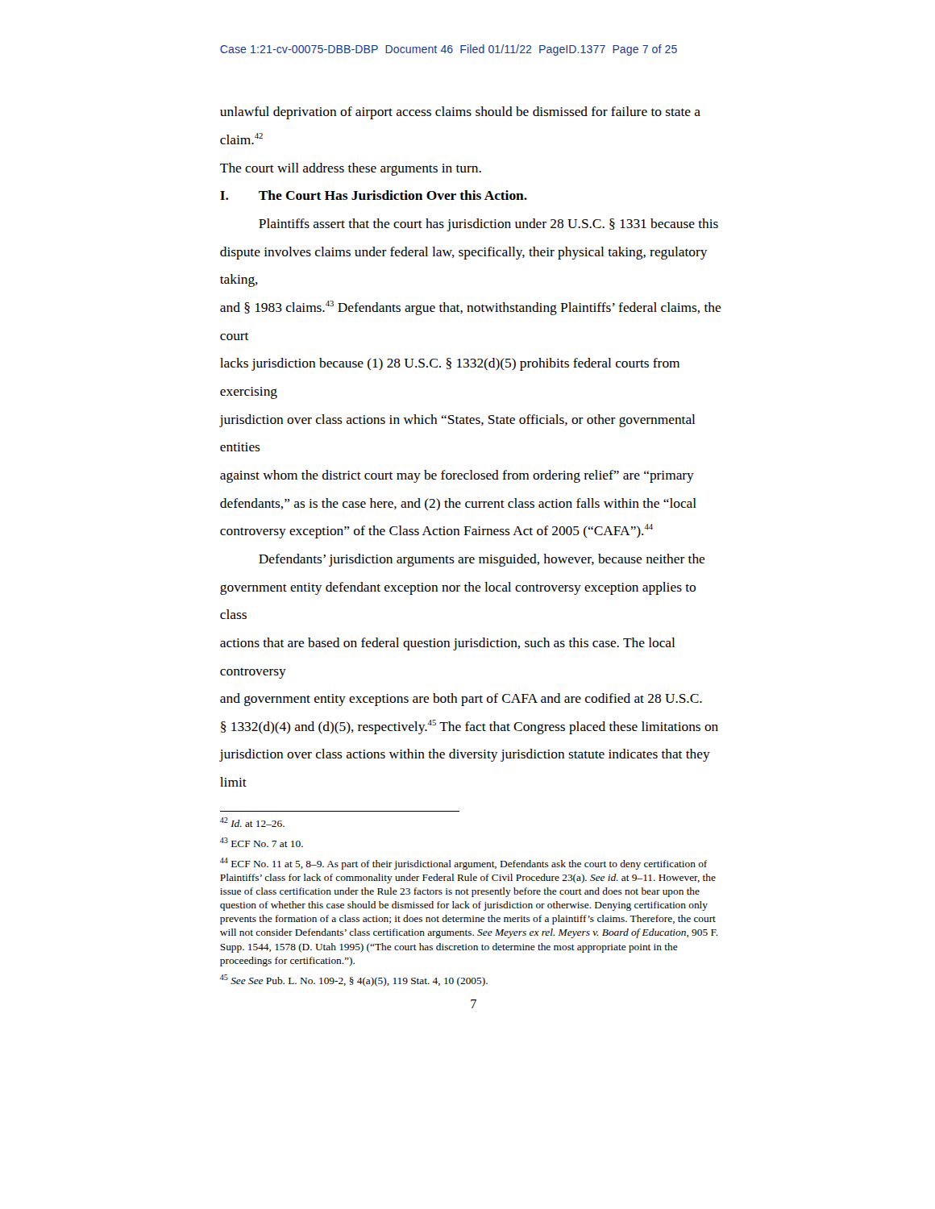Case 1:21-cv-00075-DBB-DBP Document 46 Filed 01/11/22 PageID.1377 Page 7 of 25
unlawful deprivation of airport access claims should be dismissed for failure to state a claim.42
The court will address these arguments in turn.
I. The Court Has Jurisdiction Over this Action.
Plaintiffs assert that the court has jurisdiction under 28 U.S.C. § 1331 because this
dispute involves claims under federal law, specifically, their physical taking, regulatory taking,
and § 1983 claims.43 Defendants argue that, notwithstanding Plaintiffs’ federal claims, the court
lacks jurisdiction because (1) 28 U.S.C. § 1332(d)(5) prohibits federal courts from exercising
jurisdiction over class actions in which “States, State officials, or other governmental entities
against whom the district court may be foreclosed from ordering relief” are “primary
defendants,” as is the case here, and (2) the current class action falls within the “local
controversy exception” of the Class Action Fairness Act of 2005 (“CAFA”).44
Defendants’ jurisdiction arguments are misguided, however, because neither the
government entity defendant exception nor the local controversy exception applies to class
actions that are based on federal question jurisdiction, such as this case. The local controversy
and government entity exceptions are both part of CAFA and are codified at 28 U.S.C.
§ 1332(d)(4) and (d)(5), respectively.45 The fact that Congress placed these limitations on
jurisdiction over class actions within the diversity jurisdiction statute indicates that they limit
42 Id. at 12–26.
43 ECF No. 7 at 10.
44 ECF No. 11 at 5, 8–9. As part of their jurisdictional argument, Defendants ask the court to deny certification of Plaintiffs’ class for lack of commonality under Federal Rule of Civil Procedure 23(a). See id. at 9–11. However, the issue of class certification under the Rule 23 factors is not presently before the court and does not bear upon the question of whether this case should be dismissed for lack of jurisdiction or otherwise. Denying certification only prevents the formation of a class action; it does not determine the merits of a plaintiff’s claims. Therefore, the court will not consider Defendants’ class certification arguments. See Meyers ex rel. Meyers v. Board of Education, 905 F. Supp. 1544, 1578 (D. Utah 1995) (“The court has discretion to determine the most appropriate point in the proceedings for certification.”).
45 See See Pub. L. No. 109-2, § 4(a)(5), 119 Stat. 4, 10 (2005).
7